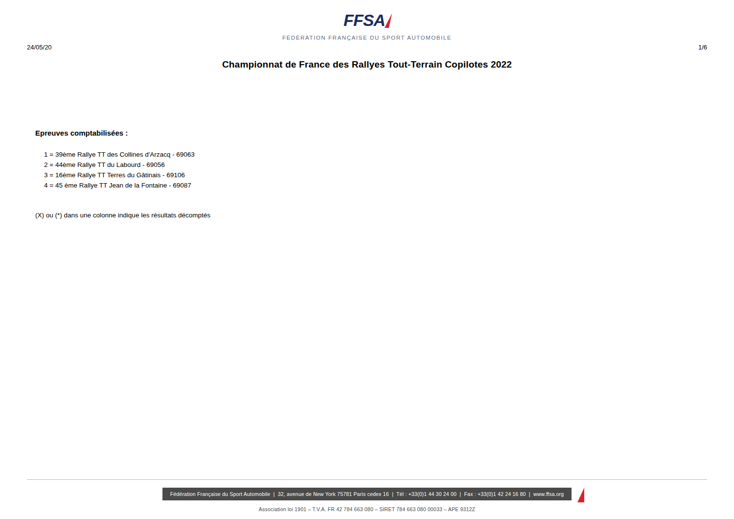FFSA
FÉDÉRATION FRANÇAISE DU SPORT AUTOMOBILE
24/05/20
1/6
Championnat de France des Rallyes Tout-Terrain Copilotes 2022
Epreuves comptabilisées :
1 = 39ème Rallye TT des Collines d'Arzacq - 69063
2 = 44ème Rallye TT du Labourd - 69056
3 = 16ème Rallye TT Terres du Gâtinais - 69106
4 = 45 ème Rallye TT Jean de la Fontaine - 69087
(X) ou (*) dans une colonne indique les résultats décomptés
Fédération Française du Sport Automobile | 32, avenue de New York 75781 Paris cedex 16 | Tél : +33(0)1 44 30 24 00 | Fax : +33(0)1 42 24 16 80 | www.ffsa.org
Association loi 1901 – T.V.A. FR 42 784 663 080 – SIRET 784 663 080 00033 – APE 9312Z